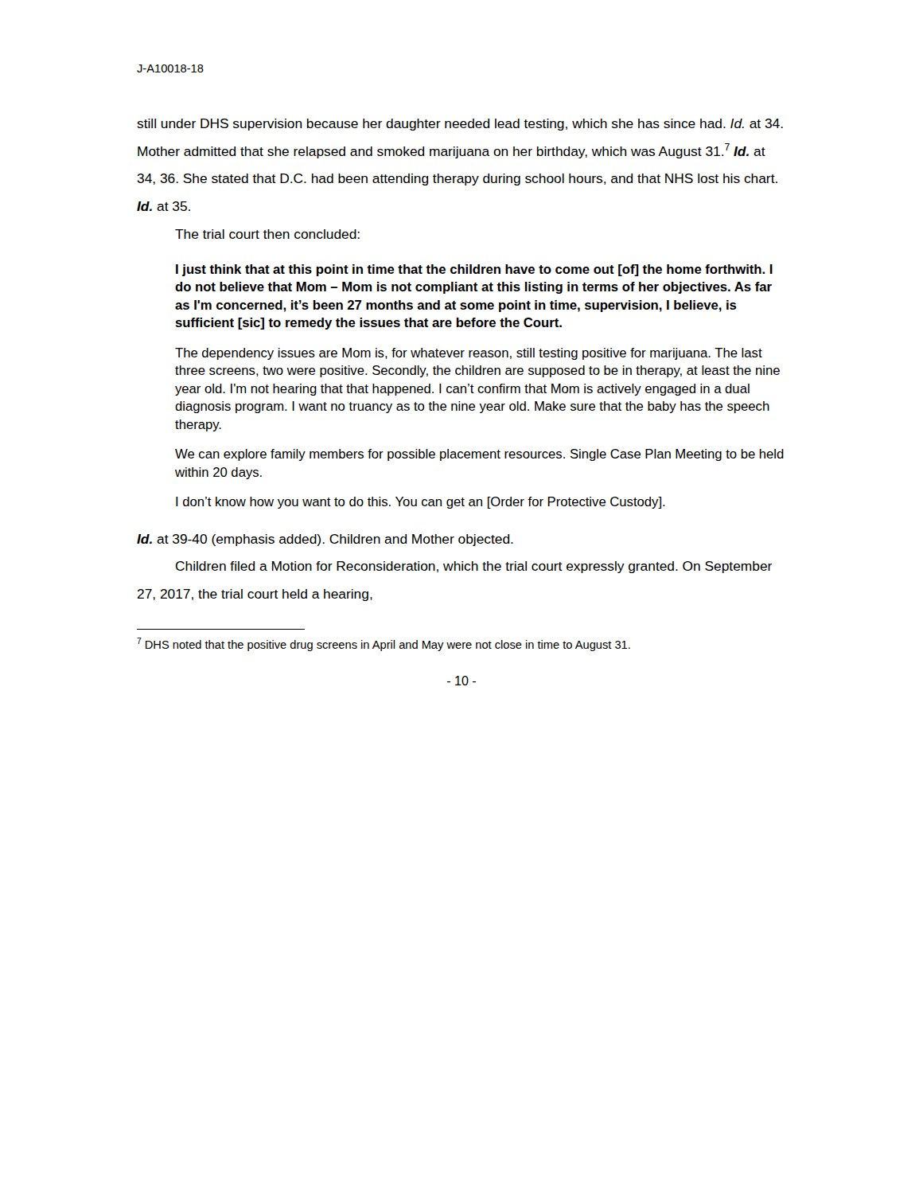J-A10018-18
still under DHS supervision because her daughter needed lead testing, which she has since had. Id. at 34. Mother admitted that she relapsed and smoked marijuana on her birthday, which was August 31.7 Id. at 34, 36. She stated that D.C. had been attending therapy during school hours, and that NHS lost his chart. Id. at 35.
The trial court then concluded:
I just think that at this point in time that the children have to come out [of] the home forthwith. I do not believe that Mom – Mom is not compliant at this listing in terms of her objectives. As far as I'm concerned, it’s been 27 months and at some point in time, supervision, I believe, is sufficient [sic] to remedy the issues that are before the Court.
The dependency issues are Mom is, for whatever reason, still testing positive for marijuana. The last three screens, two were positive. Secondly, the children are supposed to be in therapy, at least the nine year old. I'm not hearing that that happened. I can’t confirm that Mom is actively engaged in a dual diagnosis program. I want no truancy as to the nine year old. Make sure that the baby has the speech therapy.
We can explore family members for possible placement resources. Single Case Plan Meeting to be held within 20 days.
I don’t know how you want to do this. You can get an [Order for Protective Custody].
Id. at 39-40 (emphasis added). Children and Mother objected.
Children filed a Motion for Reconsideration, which the trial court expressly granted. On September 27, 2017, the trial court held a hearing,
7 DHS noted that the positive drug screens in April and May were not close in time to August 31.
- 10 -